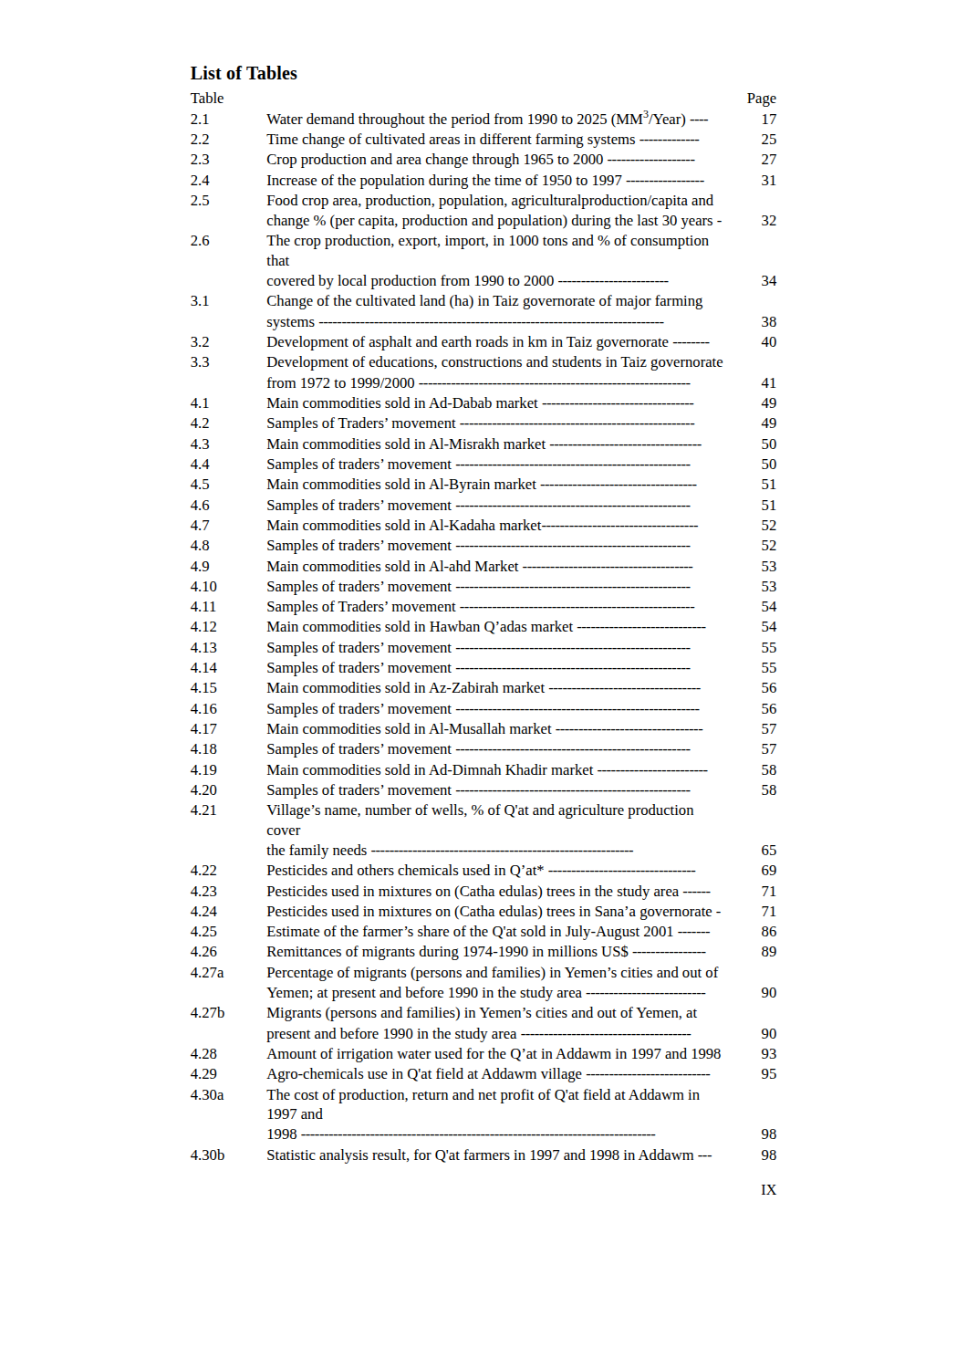List of Tables
| Table | | Page |
| --- | --- | --- |
| 2.1 | Water demand throughout the period from 1990 to 2025 (MM 3 /Year) ---- | 17 |
| 2.2 | Time change of cultivated areas in different farming systems ------------- | 25 |
| 2.3 | Crop production and area change through 1965 to 2000 ------------------- | 27 |
| 2.4 | Increase of the population during the time of 1950 to 1997 ----------------- | 31 |
| 2.5 | Food crop area, production, population, agriculturalproduction/capita and | |
| | change % (per capita, production and population) during the last 30 years - | 32 |
| 2.6 | The crop production, export, import, in 1000 tons and % of consumption that | |
| | covered by local production from 1990 to 2000 ------------------------ | 34 |
| 3.1 | Change of the cultivated land (ha) in Taiz governorate of major farming | |
| | systems --------------------------------------------------------------------------- | 38 |
| 3.2 | Development of asphalt and earth roads in km in Taiz governorate -------- | 40 |
| 3.3 | Development of educations, constructions and students in Taiz governorate | |
| | from 1972 to 1999/2000 ----------------------------------------------------------- | 41 |
| 4.1 | Main commodities sold in Ad-Dabab market --------------------------------- | 49 |
| 4.2 | Samples of Traders’ movement --------------------------------------------------- | 49 |
| 4.3 | Main commodities sold in Al-Misrakh market --------------------------------- | 50 |
| 4.4 | Samples of traders’ movement --------------------------------------------------- | 50 |
| 4.5 | Main commodities sold in Al-Byrain market ---------------------------------- | 51 |
| 4.6 | Samples of traders’ movement --------------------------------------------------- | 51 |
| 4.7 | Main commodities sold in Al-Kadaha market ---------------------------------- | 52 |
| 4.8 | Samples of traders’ movement --------------------------------------------------- | 52 |
| 4.9 | Main commodities sold in Al-ahd Market ------------------------------------- | 53 |
| 4.10 | Samples of traders’ movement --------------------------------------------------- | 53 |
| 4.11 | Samples of Traders’ movement --------------------------------------------------- | 54 |
| 4.12 | Main commodities sold in Hawban Q’adas market ---------------------------- | 54 |
| 4.13 | Samples of traders’ movement --------------------------------------------------- | 55 |
| 4.14 | Samples of traders’ movement --------------------------------------------------- | 55 |
| 4.15 | Main commodities sold in Az-Zabirah market --------------------------------- | 56 |
| 4.16 | Samples of traders’ movement ----------------------------------------------------- | 56 |
| 4.17 | Main commodities sold in Al-Musallah market -------------------------------- | 57 |
| 4.18 | Samples of traders’ movement --------------------------------------------------- | 57 |
| 4.19 | Main commodities sold in Ad-Dimnah Khadir market ------------------------ | 58 |
| 4.20 | Samples of traders’ movement --------------------------------------------------- | 58 |
| 4.21 | Village’s name, number of wells, % of Q'at and agriculture production cover | |
| | the family needs --------------------------------------------------------- | 65 |
| 4.22 | Pesticides and others chemicals used in Q’at* -------------------------------- | 69 |
| 4.23 | Pesticides used in mixtures on (Catha edulas) trees in the study area ------ | 71 |
| 4.24 | Pesticides used in mixtures on (Catha edulas) trees in Sana’a governorate - | 71 |
| 4.25 | Estimate of the farmer’s share of the Q'at sold in July-August 2001 ------- | 86 |
| 4.26 | Remittances of migrants during 1974-1990 in millions US$ ---------------- | 89 |
| 4.27a | Percentage of migrants (persons and families) in Yemen’s cities and out of | |
| | Yemen; at present and before 1990 in the study area -------------------------- | 90 |
| 4.27b | Migrants (persons and families) in Yemen’s cities and out of Yemen, at | |
| | present and before 1990 in the study area ------------------------------------- | 90 |
| 4.28 | Amount of irrigation water used for the Q’at in Addawm in 1997 and 1998 | 93 |
| 4.29 | Agro-chemicals use in Q'at field at Addawm village --------------------------- | 95 |
| 4.30a | The cost of production, return and net profit of Q'at field at Addawm in 1997 and | |
| | 1998 ----------------------------------------------------------------------------- | 98 |
| 4.30b | Statistic analysis result, for Q'at farmers in 1997 and 1998 in Addawm --- | 98 |
IX